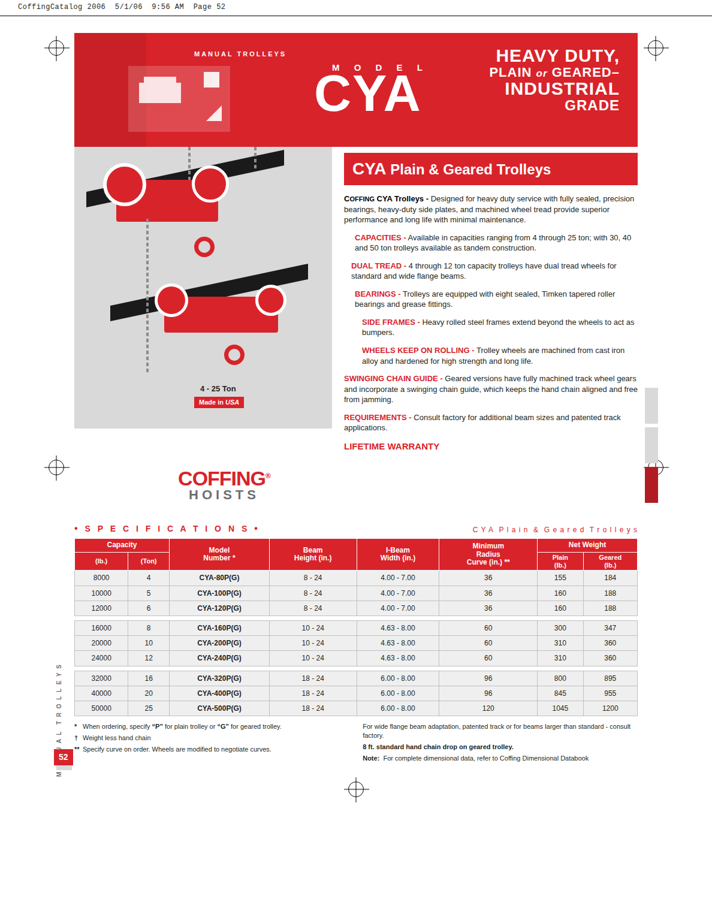CoffingCatalog 2006 5/1/06 9:56 AM Page 52
MANUAL TROLLEYS
M O D E L
CYA
HEAVY DUTY,
PLAIN or GEARED–
INDUSTRIAL
GRADE
4 - 25 Ton
Made in USA
CYA Plain & Geared Trolleys
COFFING CYA Trolleys - Designed for heavy duty service with fully sealed, precision bearings, heavy-duty side plates, and machined wheel tread provide superior performance and long life with minimal maintenance.
CAPACITIES - Available in capacities ranging from 4 through 25 ton; with 30, 40 and 50 ton trolleys available as tandem construction.
DUAL TREAD - 4 through 12 ton capacity trolleys have dual tread wheels for standard and wide flange beams.
BEARINGS - Trolleys are equipped with eight sealed, Timken tapered roller bearings and grease fittings.
SIDE FRAMES - Heavy rolled steel frames extend beyond the wheels to act as bumpers.
WHEELS KEEP ON ROLLING - Trolley wheels are machined from cast iron alloy and hardened for high strength and long life.
SWINGING CHAIN GUIDE - Geared versions have fully machined track wheel gears and incorporate a swinging chain guide, which keeps the hand chain aligned and free from jamming.
REQUIREMENTS - Consult factory for additional beam sizes and patented track applications.
LIFETIME WARRANTY
COFFING®
HOISTS
• S P E C I F I C A T I O N S •
C Y A P l a i n & G e a r e d T r o l l e y s
| Capacity | Model Number * | Beam Height (in.) | I-Beam Width (in.) | Minimum Radius Curve (in.) ** | Net Weight |
| --- | --- | --- | --- | --- | --- |
| (lb.) | (Ton) | Plain (lb.) | Geared (lb.) |
| 8000 | 4 | CYA-80P(G) | 8 - 24 | 4.00 - 7.00 | 36 | 155 | 184 |
| 10000 | 5 | CYA-100P(G) | 8 - 24 | 4.00 - 7.00 | 36 | 160 | 188 |
| 12000 | 6 | CYA-120P(G) | 8 - 24 | 4.00 - 7.00 | 36 | 160 | 188 |
| 16000 | 8 | CYA-160P(G) | 10 - 24 | 4.63 - 8.00 | 60 | 300 | 347 |
| 20000 | 10 | CYA-200P(G) | 10 - 24 | 4.63 - 8.00 | 60 | 310 | 360 |
| 24000 | 12 | CYA-240P(G) | 10 - 24 | 4.63 - 8.00 | 60 | 310 | 360 |
| 32000 | 16 | CYA-320P(G) | 18 - 24 | 6.00 - 8.00 | 96 | 800 | 895 |
| 40000 | 20 | CYA-400P(G) | 18 - 24 | 6.00 - 8.00 | 96 | 845 | 955 |
| 50000 | 25 | CYA-500P(G) | 18 - 24 | 6.00 - 8.00 | 120 | 1045 | 1200 |
*When ordering, specify “P” for plain trolley or “G” for geared trolley.
†Weight less hand chain
**Specify curve on order. Wheels are modified to negotiate curves.
For wide flange beam adaptation, patented track or for beams larger than standard - consult factory.
8 ft. standard hand chain drop on geared trolley.
Note: For complete dimensional data, refer to Coffing Dimensional Databook
M A N U A L T R O L L E Y S
52